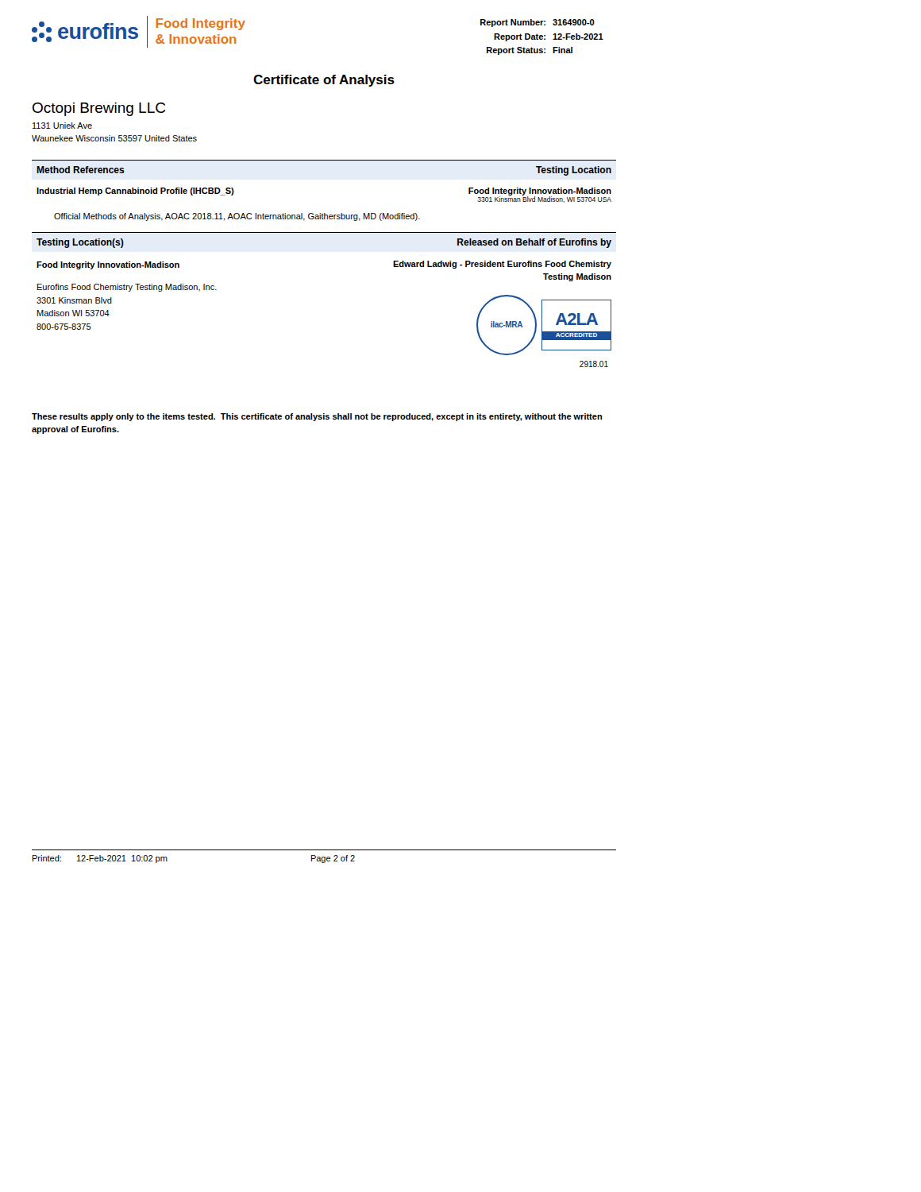eurofins
Food Integrity
& Innovation
Report Number: 3164900-0
Report Date: 12-Feb-2021
Report Status: Final
Certificate of Analysis
Octopi Brewing LLC
1131 Uniek Ave
Waunekee Wisconsin 53597 United States
Method References Testing Location
Industrial Hemp Cannabinoid Profile (IHCBD_S)
Food Integrity Innovation-Madison
3301 Kinsman Blvd Madison, WI 53704 USA
Official Methods of Analysis, AOAC 2018.11, AOAC International, Gaithersburg, MD (Modified).
Testing Location(s) Released on Behalf of Eurofins by
Food Integrity Innovation-Madison
Eurofins Food Chemistry Testing Madison, Inc.
3301 Kinsman Blvd
Madison WI 53704
800-675-8375
Edward Ladwig - President Eurofins Food Chemistry Testing Madison
ilac-MRA
A2LA
ACCREDITED
2918.01
These results apply only to the items tested. This certificate of analysis shall not be reproduced, except in its entirety, without the written approval of Eurofins.
Printed: 12-Feb-2021 10:02 pm Page 2 of 2